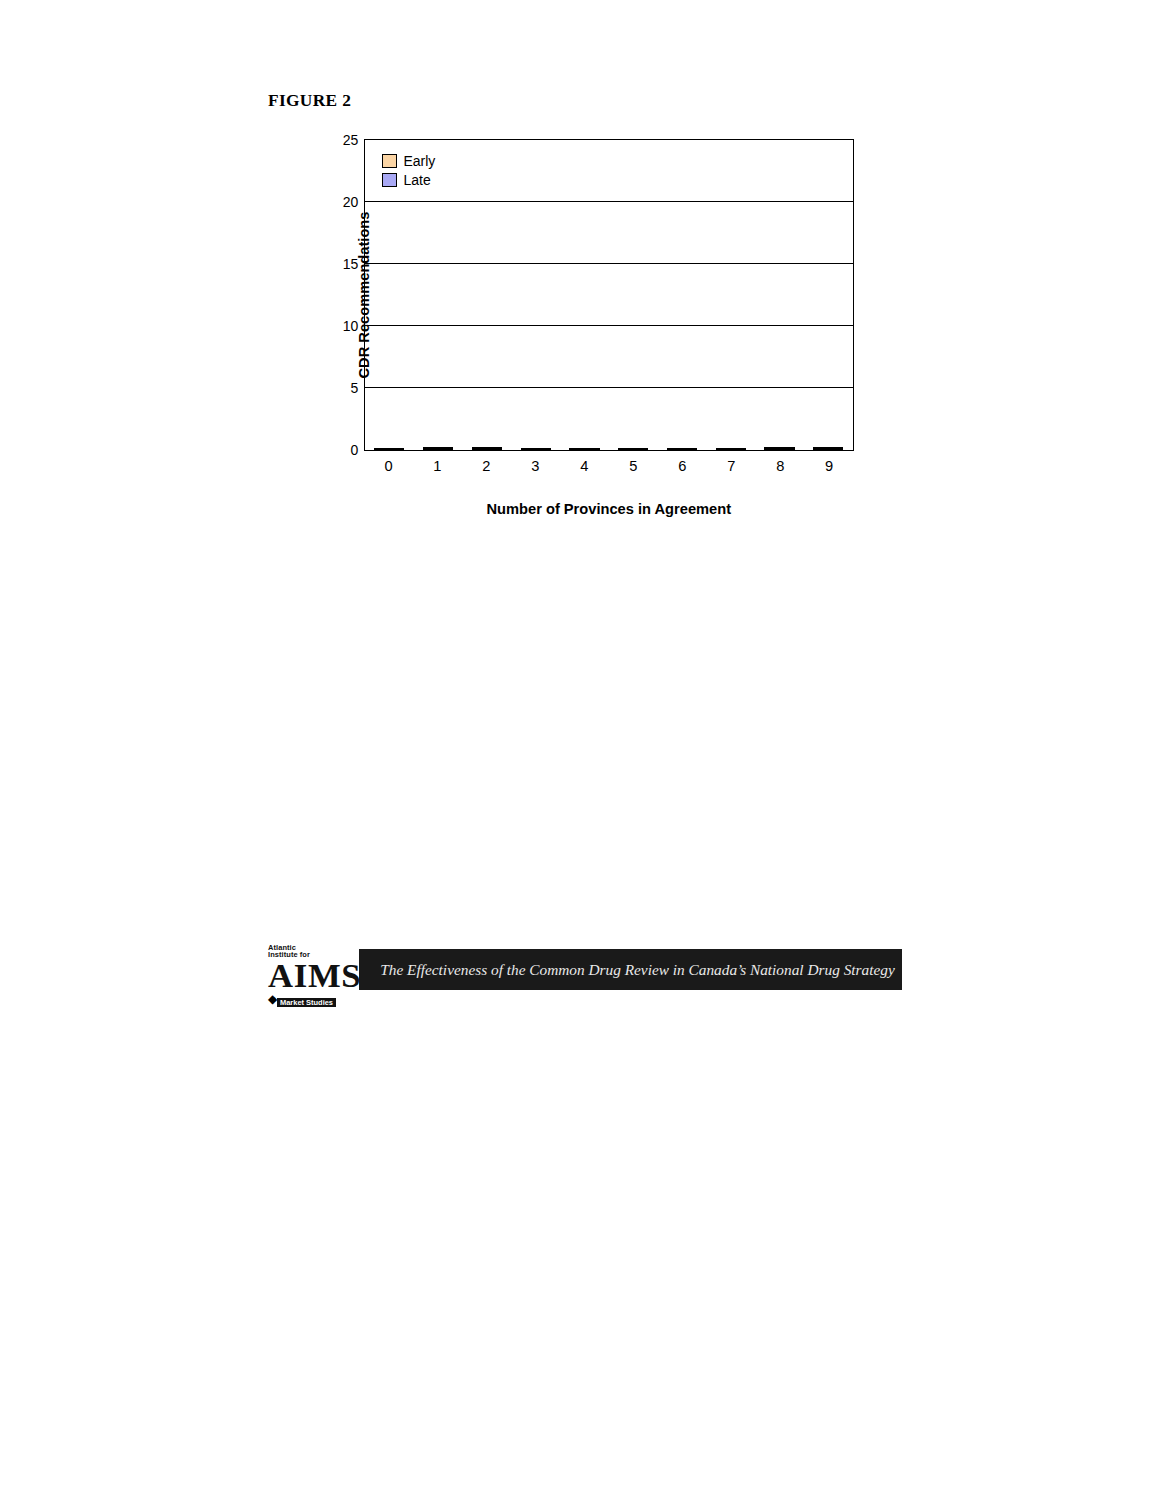FIGURE 2
0 5 10 15 20 25
CDR Recommendations
Early
Late
01234 56789
Number of Provinces in Agreement
Atlantic Institute for AIMS
◆Market Studies
The Effectiveness of the Common Drug Review in Canada’s National Drug Strategy